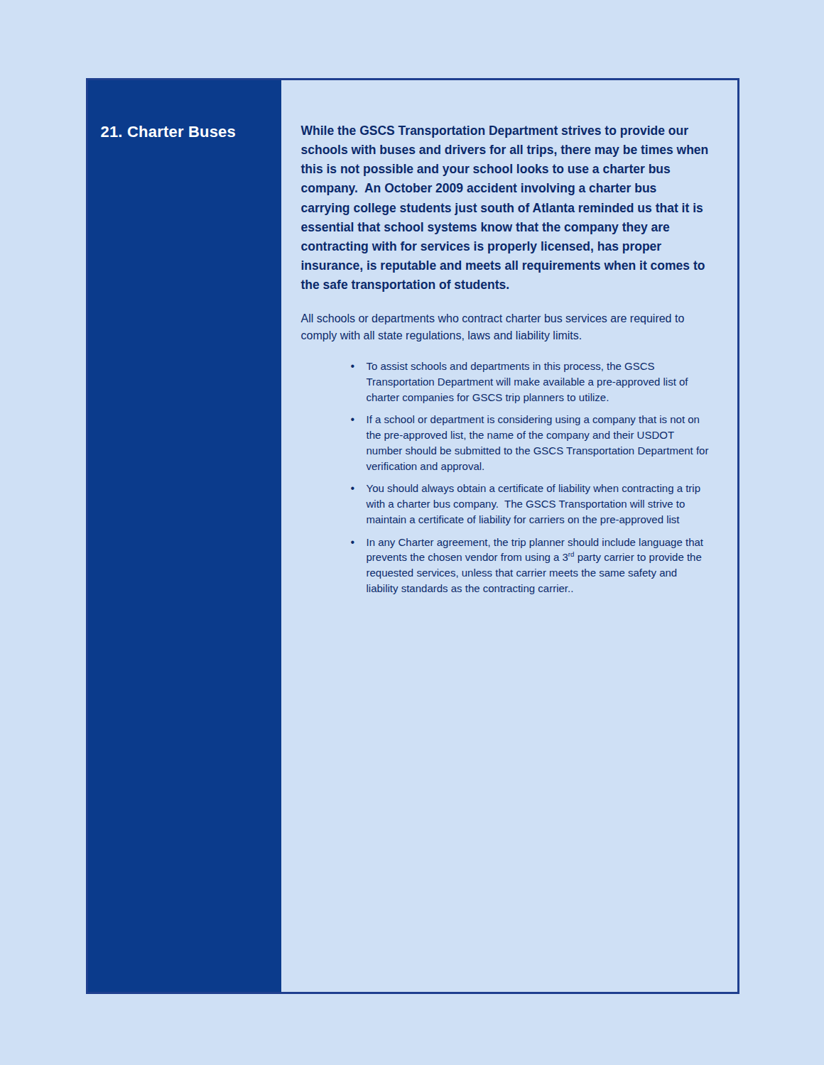21. Charter Buses
While the GSCS Transportation Department strives to provide our schools with buses and drivers for all trips, there may be times when this is not possible and your school looks to use a charter bus company. An October 2009 accident involving a charter bus carrying college students just south of Atlanta reminded us that it is essential that school systems know that the company they are contracting with for services is properly licensed, has proper insurance, is reputable and meets all requirements when it comes to the safe transportation of students.
All schools or departments who contract charter bus services are required to comply with all state regulations, laws and liability limits.
To assist schools and departments in this process, the GSCS Transportation Department will make available a pre-approved list of charter companies for GSCS trip planners to utilize.
If a school or department is considering using a company that is not on the pre-approved list, the name of the company and their USDOT number should be submitted to the GSCS Transportation Department for verification and approval.
You should always obtain a certificate of liability when contracting a trip with a charter bus company. The GSCS Transportation will strive to maintain a certificate of liability for carriers on the pre-approved list
In any Charter agreement, the trip planner should include language that prevents the chosen vendor from using a 3rd party carrier to provide the requested services, unless that carrier meets the same safety and liability standards as the contracting carrier..